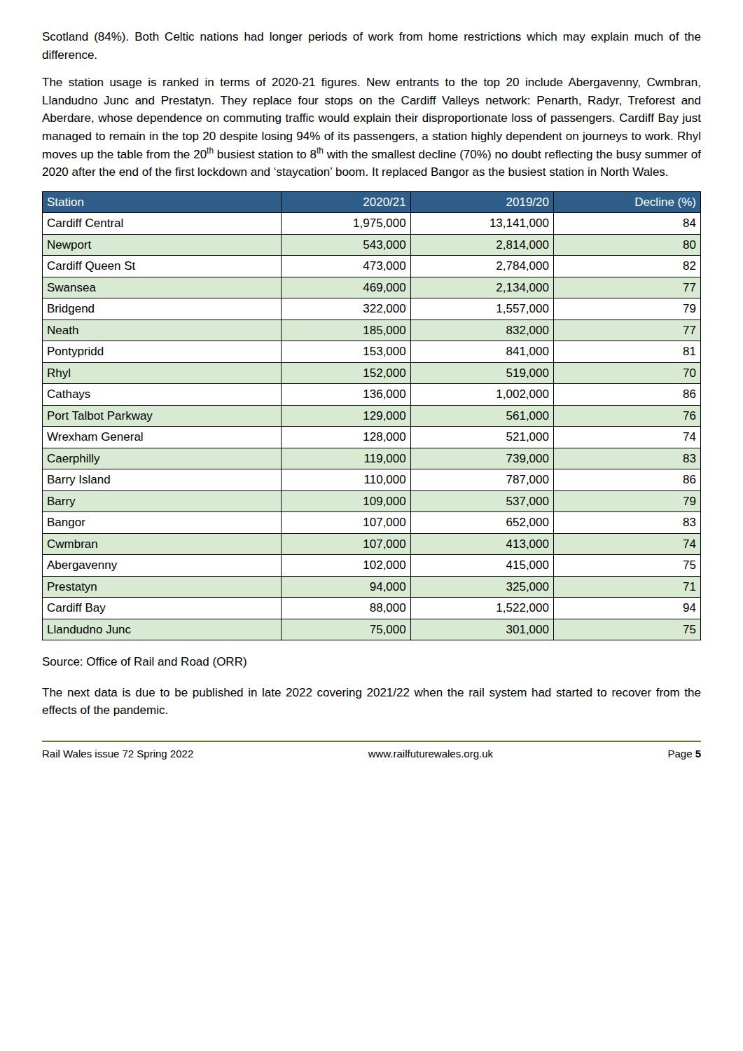Scotland (84%). Both Celtic nations had longer periods of work from home restrictions which may explain much of the difference.
The station usage is ranked in terms of 2020-21 figures. New entrants to the top 20 include Abergavenny, Cwmbran, Llandudno Junc and Prestatyn. They replace four stops on the Cardiff Valleys network: Penarth, Radyr, Treforest and Aberdare, whose dependence on commuting traffic would explain their disproportionate loss of passengers. Cardiff Bay just managed to remain in the top 20 despite losing 94% of its passengers, a station highly dependent on journeys to work. Rhyl moves up the table from the 20th busiest station to 8th with the smallest decline (70%) no doubt reflecting the busy summer of 2020 after the end of the first lockdown and ‘staycation’ boom. It replaced Bangor as the busiest station in North Wales.
| Station | 2020/21 | 2019/20 | Decline (%) |
| --- | --- | --- | --- |
| Cardiff Central | 1,975,000 | 13,141,000 | 84 |
| Newport | 543,000 | 2,814,000 | 80 |
| Cardiff Queen St | 473,000 | 2,784,000 | 82 |
| Swansea | 469,000 | 2,134,000 | 77 |
| Bridgend | 322,000 | 1,557,000 | 79 |
| Neath | 185,000 | 832,000 | 77 |
| Pontypridd | 153,000 | 841,000 | 81 |
| Rhyl | 152,000 | 519,000 | 70 |
| Cathays | 136,000 | 1,002,000 | 86 |
| Port Talbot Parkway | 129,000 | 561,000 | 76 |
| Wrexham General | 128,000 | 521,000 | 74 |
| Caerphilly | 119,000 | 739,000 | 83 |
| Barry Island | 110,000 | 787,000 | 86 |
| Barry | 109,000 | 537,000 | 79 |
| Bangor | 107,000 | 652,000 | 83 |
| Cwmbran | 107,000 | 413,000 | 74 |
| Abergavenny | 102,000 | 415,000 | 75 |
| Prestatyn | 94,000 | 325,000 | 71 |
| Cardiff Bay | 88,000 | 1,522,000 | 94 |
| Llandudno Junc | 75,000 | 301,000 | 75 |
Source: Office of Rail and Road (ORR)
The next data is due to be published in late 2022 covering 2021/22 when the rail system had started to recover from the effects of the pandemic.
Rail Wales issue 72 Spring 2022 www.railfuturewales.org.uk Page 5